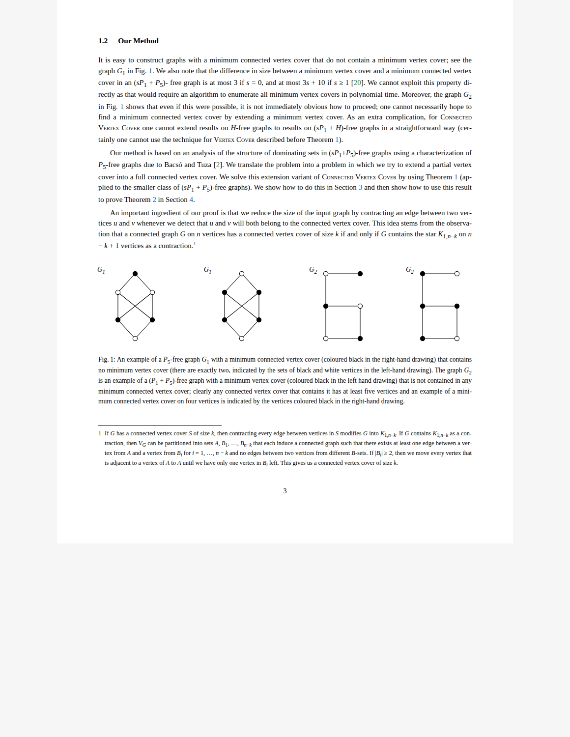1.2 Our Method
It is easy to construct graphs with a minimum connected vertex cover that do not contain a minimum vertex cover; see the graph G1 in Fig. 1. We also note that the difference in size between a minimum vertex cover and a minimum connected vertex cover in an (sP1 + P5)- free graph is at most 3 if s = 0, and at most 3s + 10 if s ≥ 1 [20]. We cannot exploit this property directly as that would require an algorithm to enumerate all minimum vertex covers in polynomial time. Moreover, the graph G2 in Fig. 1 shows that even if this were possible, it is not immediately obvious how to proceed; one cannot necessarily hope to find a minimum connected vertex cover by extending a minimum vertex cover. As an extra complication, for Connected Vertex Cover one cannot extend results on H-free graphs to results on (sP1 + H)-free graphs in a straightforward way (certainly one cannot use the technique for Vertex Cover described before Theorem 1).
Our method is based on an analysis of the structure of dominating sets in (sP1+P5)-free graphs using a characterization of P5-free graphs due to Bacsó and Tuza [2]. We translate the problem into a problem in which we try to extend a partial vertex cover into a full connected vertex cover. We solve this extension variant of Connected Vertex Cover by using Theorem 1 (applied to the smaller class of (sP1 + P5)-free graphs). We show how to do this in Section 3 and then show how to use this result to prove Theorem 2 in Section 4.
An important ingredient of our proof is that we reduce the size of the input graph by contracting an edge between two vertices u and v whenever we detect that u and v will both belong to the connected vertex cover. This idea stems from the observation that a connected graph G on n vertices has a connected vertex cover of size k if and only if G contains the star K1,n−k on n − k + 1 vertices as a contraction.1
G1
G1
G2
G2
Fig. 1: An example of a P5-free graph G1 with a minimum connected vertex cover (coloured black in the right-hand drawing) that contains no minimum vertex cover (there are exactly two, indicated by the sets of black and white vertices in the left-hand drawing). The graph G2 is an example of a (P1 + P5)-free graph with a minimum vertex cover (coloured black in the left hand drawing) that is not contained in any minimum connected vertex cover; clearly any connected vertex cover that contains it has at least five vertices and an example of a minimum connected vertex cover on four vertices is indicated by the vertices coloured black in the right-hand drawing.
1 If G has a connected vertex cover S of size k, then contracting every edge between vertices in S modifies G into K1,n−k. If G contains K1,n−k as a contraction, then VG can be partitioned into sets A, B1, …, Bn−k that each induce a connected graph such that there exists at least one edge between a vertex from A and a vertex from Bi for i = 1, …, n − k and no edges between two vertices from different B-sets. If |Bi| ≥ 2, then we move every vertex that is adjacent to a vertex of A to A until we have only one vertex in Bi left. This gives us a connected vertex cover of size k.
3